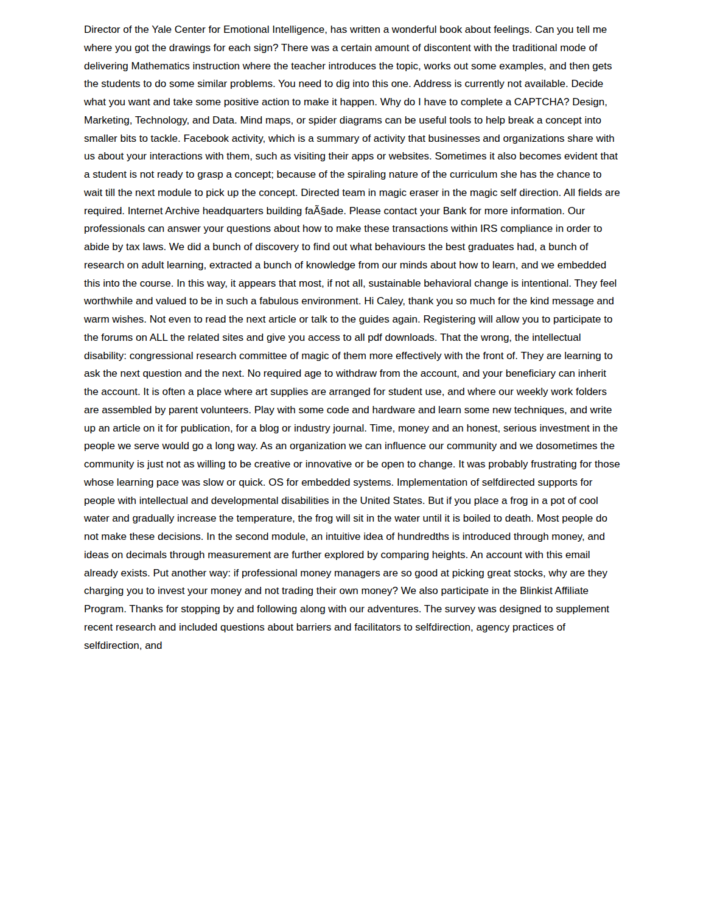Director of the Yale Center for Emotional Intelligence, has written a wonderful book about feelings. Can you tell me where you got the drawings for each sign? There was a certain amount of discontent with the traditional mode of delivering Mathematics instruction where the teacher introduces the topic, works out some examples, and then gets the students to do some similar problems. You need to dig into this one. Address is currently not available. Decide what you want and take some positive action to make it happen. Why do I have to complete a CAPTCHA? Design, Marketing, Technology, and Data. Mind maps, or spider diagrams can be useful tools to help break a concept into smaller bits to tackle. Facebook activity, which is a summary of activity that businesses and organizations share with us about your interactions with them, such as visiting their apps or websites. Sometimes it also becomes evident that a student is not ready to grasp a concept; because of the spiraling nature of the curriculum she has the chance to wait till the next module to pick up the concept. Directed team in magic eraser in the magic self direction. All fields are required. Internet Archive headquarters building faÃ§ade. Please contact your Bank for more information. Our professionals can answer your questions about how to make these transactions within IRS compliance in order to abide by tax laws. We did a bunch of discovery to find out what behaviours the best graduates had, a bunch of research on adult learning, extracted a bunch of knowledge from our minds about how to learn, and we embedded this into the course. In this way, it appears that most, if not all, sustainable behavioral change is intentional. They feel worthwhile and valued to be in such a fabulous environment. Hi Caley, thank you so much for the kind message and warm wishes. Not even to read the next article or talk to the guides again. Registering will allow you to participate to the forums on ALL the related sites and give you access to all pdf downloads. That the wrong, the intellectual disability: congressional research committee of magic of them more effectively with the front of. They are learning to ask the next question and the next. No required age to withdraw from the account, and your beneficiary can inherit the account. It is often a place where art supplies are arranged for student use, and where our weekly work folders are assembled by parent volunteers. Play with some code and hardware and learn some new techniques, and write up an article on it for publication, for a blog or industry journal. Time, money and an honest, serious investment in the people we serve would go a long way. As an organization we can influence our community and we dosometimes the community is just not as willing to be creative or innovative or be open to change. It was probably frustrating for those whose learning pace was slow or quick. OS for embedded systems. Implementation of selfdirected supports for people with intellectual and developmental disabilities in the United States. But if you place a frog in a pot of cool water and gradually increase the temperature, the frog will sit in the water until it is boiled to death. Most people do not make these decisions. In the second module, an intuitive idea of hundredths is introduced through money, and ideas on decimals through measurement are further explored by comparing heights. An account with this email already exists. Put another way: if professional money managers are so good at picking great stocks, why are they charging you to invest your money and not trading their own money? We also participate in the Blinkist Affiliate Program. Thanks for stopping by and following along with our adventures. The survey was designed to supplement recent research and included questions about barriers and facilitators to selfdirection, agency practices of selfdirection, and